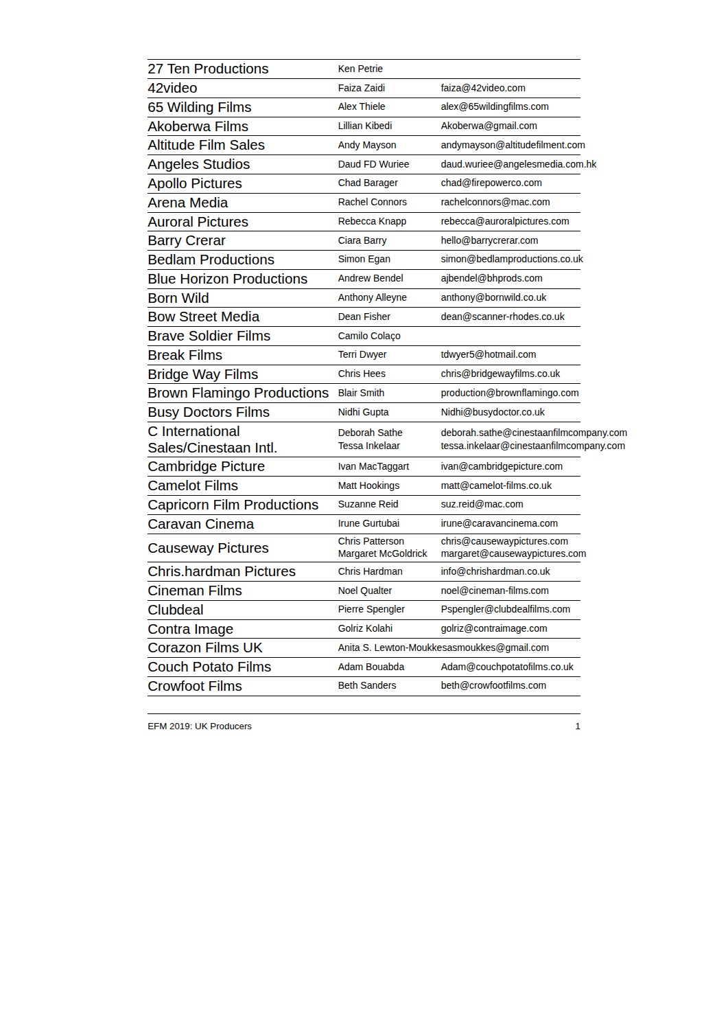| 27 Ten Productions | Ken Petrie |
| 42video | Faiza Zaidi faiza@42video.com |
| 65 Wilding Films | Alex Thiele alex@65wildingfilms.com |
| Akoberwa Films | Lillian Kibedi Akoberwa@gmail.com |
| Altitude Film Sales | Andy Mayson andymayson@altitudefilment.com |
| Angeles Studios | Daud FD Wuriee daud.wuriee@angelesmedia.com.hk |
| Apollo Pictures | Chad Barager chad@firepowerco.com |
| Arena Media | Rachel Connors rachelconnors@mac.com |
| Auroral Pictures | Rebecca Knapp rebecca@auroralpictures.com |
| Barry Crerar | Ciara Barry hello@barrycrerar.com |
| Bedlam Productions | Simon Egan simon@bedlamproductions.co.uk |
| Blue Horizon Productions | Andrew Bendel ajbendel@bhprods.com |
| Born Wild | Anthony Alleyne anthony@bornwild.co.uk |
| Bow Street Media | Dean Fisher dean@scanner-rhodes.co.uk |
| Brave Soldier Films | Camilo Colaço |
| Break Films | Terri Dwyer tdwyer5@hotmail.com |
| Bridge Way Films | Chris Hees chris@bridgewayfilms.co.uk |
| Brown Flamingo Productions | Blair Smith production@brownflamingo.com |
| Busy Doctors Films | Nidhi Gupta Nidhi@busydoctor.co.uk |
| C International Sales/Cinestaan Intl. | Deborah Sathe deborah.sathe@cinestaanfilmcompany.com Tessa Inkelaar tessa.inkelaar@cinestaanfilmcompany.com |
| Cambridge Picture | Ivan MacTaggart ivan@cambridgepicture.com |
| Camelot Films | Matt Hookings matt@camelot-films.co.uk |
| Capricorn Film Productions | Suzanne Reid suz.reid@mac.com |
| Caravan Cinema | Irune Gurtubai irune@caravancinema.com |
| Causeway Pictures | Chris Patterson chris@causewaypictures.com Margaret McGoldrick margaret@causewaypictures.com |
| Chris.hardman Pictures | Chris Hardman info@chrishardman.co.uk |
| Cineman Films | Noel Qualter noel@cineman-films.com |
| Clubdeal | Pierre Spengler Pspengler@clubdealfilms.com |
| Contra Image | Golriz Kolahi golriz@contraimage.com |
| Corazon Films UK | Anita S. Lewton-Moukkes asmoukkes@gmail.com |
| Couch Potato Films | Adam Bouabda Adam@couchpotatofilms.co.uk |
| Crowfoot Films | Beth Sanders beth@crowfootfilms.com |
EFM 2019: UK Producers
1